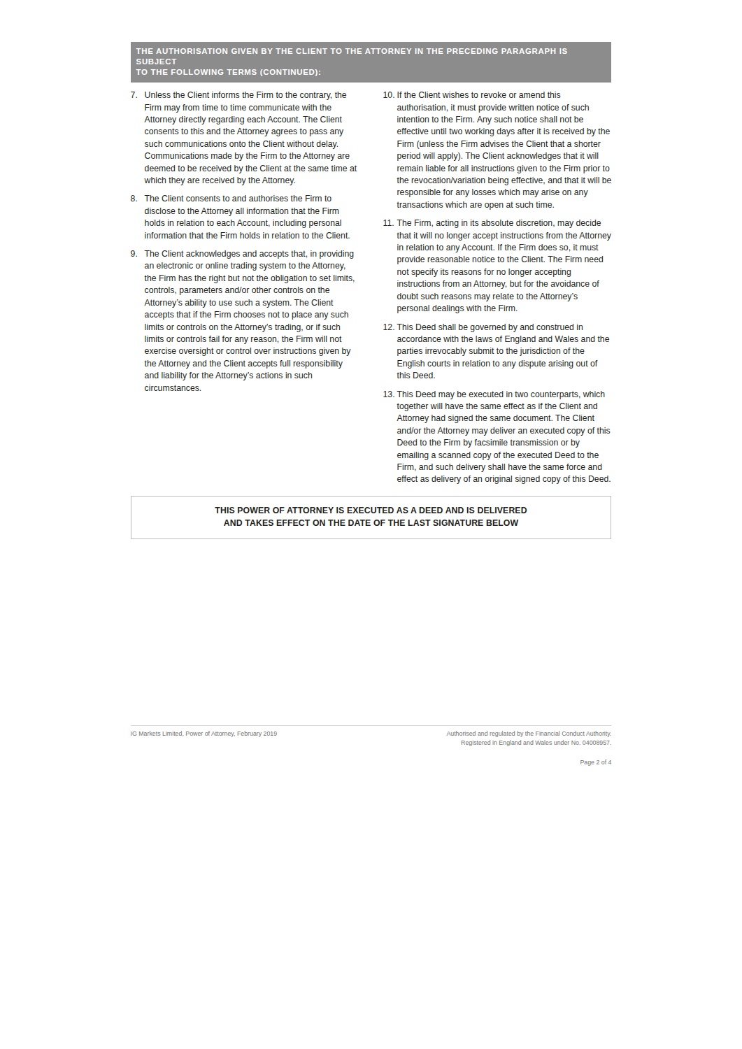The authorisation given by the Client to the Attorney in the preceding paragraph is subject
to the following terms (continued):
7. Unless the Client informs the Firm to the contrary, the Firm may from time to time communicate with the Attorney directly regarding each Account. The Client consents to this and the Attorney agrees to pass any such communications onto the Client without delay. Communications made by the Firm to the Attorney are deemed to be received by the Client at the same time at which they are received by the Attorney.
8. The Client consents to and authorises the Firm to disclose to the Attorney all information that the Firm holds in relation to each Account, including personal information that the Firm holds in relation to the Client.
9. The Client acknowledges and accepts that, in providing an electronic or online trading system to the Attorney, the Firm has the right but not the obligation to set limits, controls, parameters and/or other controls on the Attorney’s ability to use such a system. The Client accepts that if the Firm chooses not to place any such limits or controls on the Attorney’s trading, or if such limits or controls fail for any reason, the Firm will not exercise oversight or control over instructions given by the Attorney and the Client accepts full responsibility and liability for the Attorney’s actions in such circumstances.
10. If the Client wishes to revoke or amend this authorisation, it must provide written notice of such intention to the Firm. Any such notice shall not be effective until two working days after it is received by the Firm (unless the Firm advises the Client that a shorter period will apply). The Client acknowledges that it will remain liable for all instructions given to the Firm prior to the revocation/variation being effective, and that it will be responsible for any losses which may arise on any transactions which are open at such time.
11. The Firm, acting in its absolute discretion, may decide that it will no longer accept instructions from the Attorney in relation to any Account. If the Firm does so, it must provide reasonable notice to the Client. The Firm need not specify its reasons for no longer accepting instructions from an Attorney, but for the avoidance of doubt such reasons may relate to the Attorney’s personal dealings with the Firm.
12. This Deed shall be governed by and construed in accordance with the laws of England and Wales and the parties irrevocably submit to the jurisdiction of the English courts in relation to any dispute arising out of this Deed.
13. This Deed may be executed in two counterparts, which together will have the same effect as if the Client and Attorney had signed the same document. The Client and/or the Attorney may deliver an executed copy of this Deed to the Firm by facsimile transmission or by emailing a scanned copy of the executed Deed to the Firm, and such delivery shall have the same force and effect as delivery of an original signed copy of this Deed.
THIS POWER OF ATTORNEY IS EXECUTED AS A DEED AND IS DELIVERED
AND TAKES EFFECT ON THE DATE OF THE LAST SIGNATURE BELOW
IG Markets Limited, Power of Attorney, February 2019
Authorised and regulated by the Financial Conduct Authority.
Registered in England and Wales under No. 04008957.
Page 2 of 4